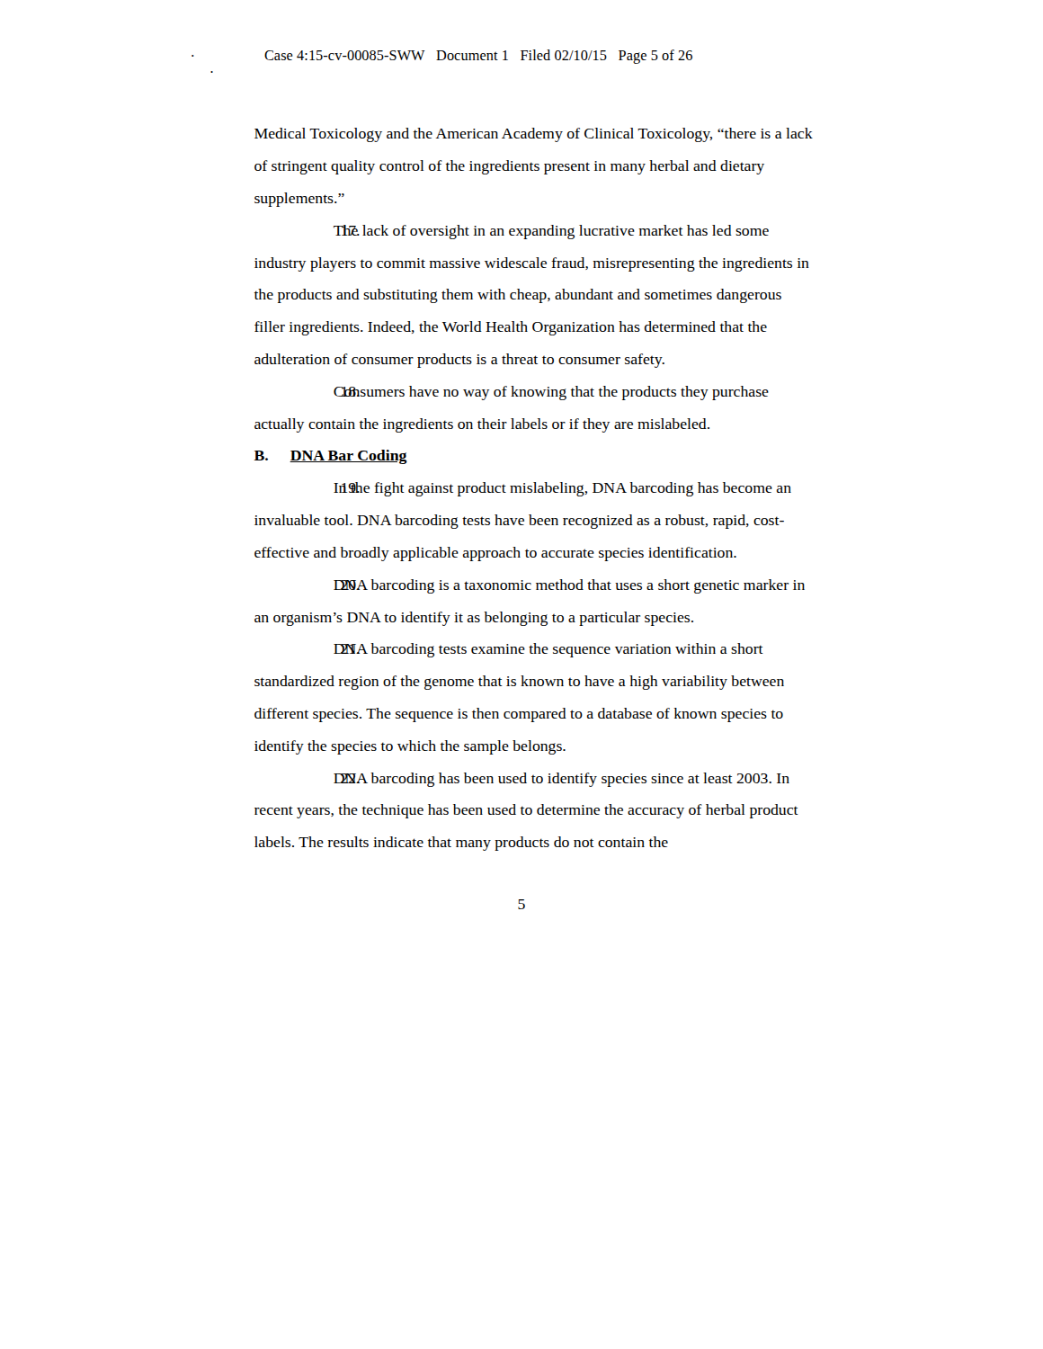. .
Case 4:15-cv-00085-SWW Document 1 Filed 02/10/15 Page 5 of 26
Medical Toxicology and the American Academy of Clinical Toxicology, “there is a lack of stringent quality control of the ingredients present in many herbal and dietary supplements.”
17. The lack of oversight in an expanding lucrative market has led some industry players to commit massive widescale fraud, misrepresenting the ingredients in the products and substituting them with cheap, abundant and sometimes dangerous filler ingredients. Indeed, the World Health Organization has determined that the adulteration of consumer products is a threat to consumer safety.
18. Consumers have no way of knowing that the products they purchase actually contain the ingredients on their labels or if they are mislabeled.
B. DNA Bar Coding
19. In the fight against product mislabeling, DNA barcoding has become an invaluable tool. DNA barcoding tests have been recognized as a robust, rapid, cost-effective and broadly applicable approach to accurate species identification.
20. DNA barcoding is a taxonomic method that uses a short genetic marker in an organism’s DNA to identify it as belonging to a particular species.
21. DNA barcoding tests examine the sequence variation within a short standardized region of the genome that is known to have a high variability between different species. The sequence is then compared to a database of known species to identify the species to which the sample belongs.
22. DNA barcoding has been used to identify species since at least 2003. In recent years, the technique has been used to determine the accuracy of herbal product labels. The results indicate that many products do not contain the
5